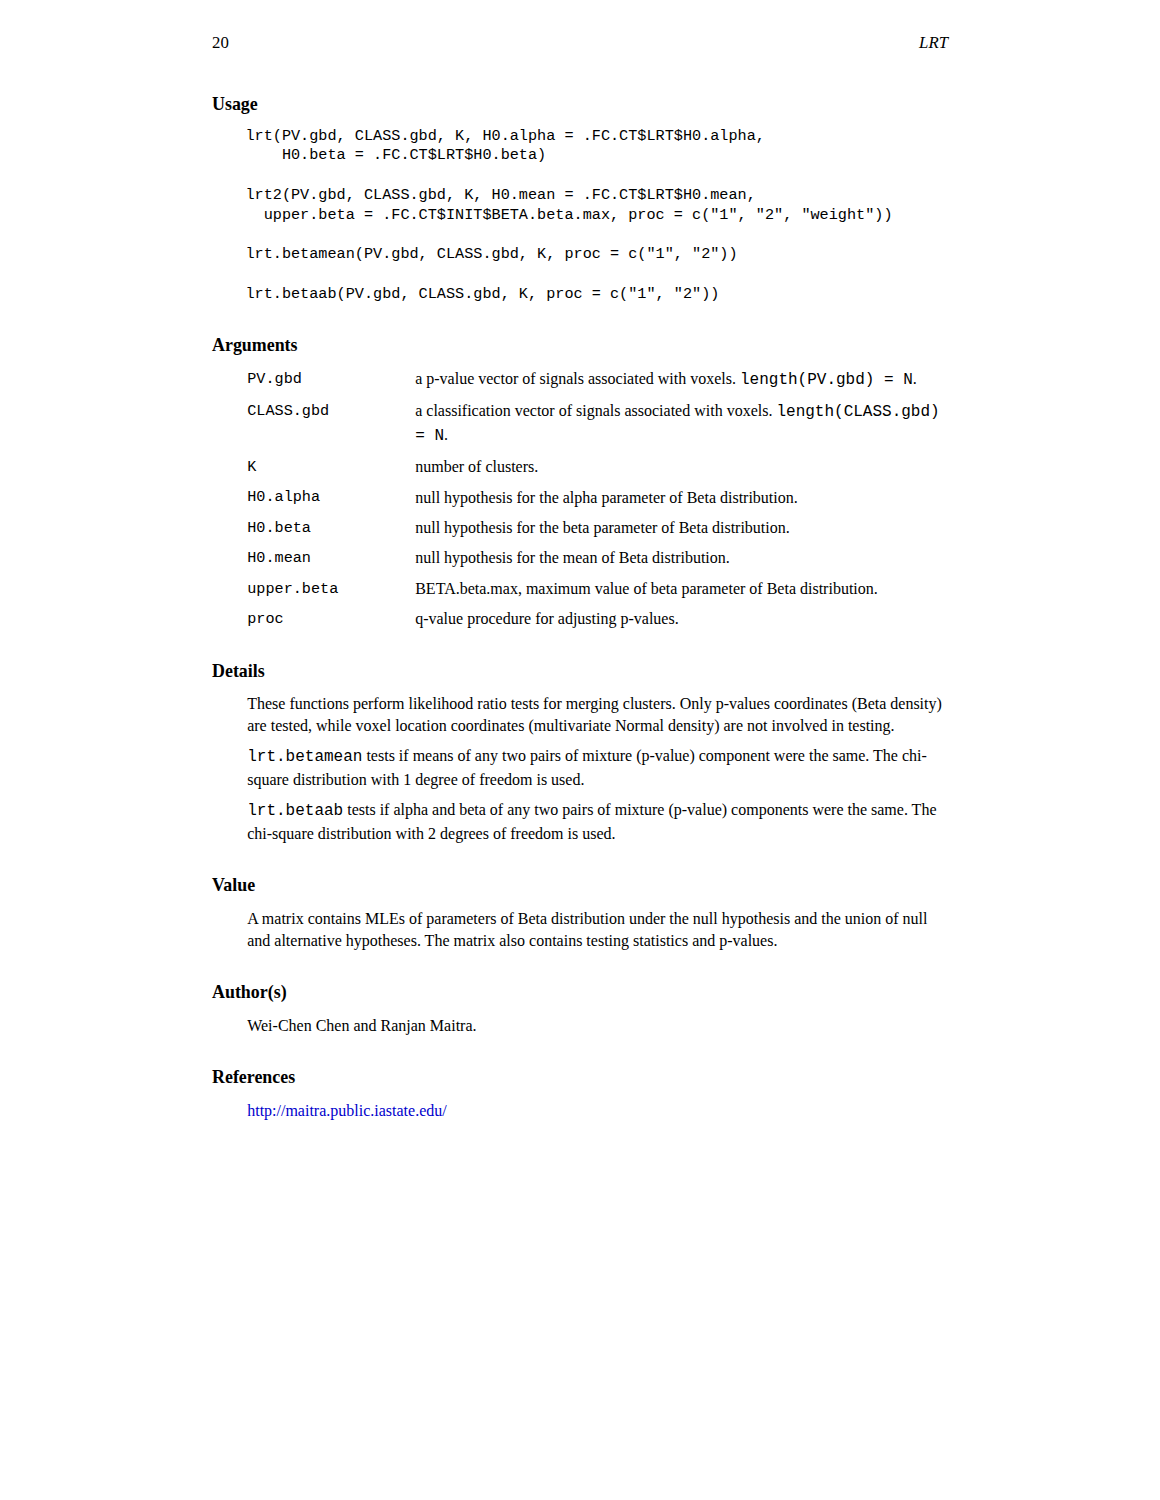20 LRT
Usage
lrt(PV.gbd, CLASS.gbd, K, H0.alpha = .FC.CT$LRT$H0.alpha,
    H0.beta = .FC.CT$LRT$H0.beta)

lrt2(PV.gbd, CLASS.gbd, K, H0.mean = .FC.CT$LRT$H0.mean,
  upper.beta = .FC.CT$INIT$BETA.beta.max, proc = c("1", "2", "weight"))

lrt.betamean(PV.gbd, CLASS.gbd, K, proc = c("1", "2"))

lrt.betaab(PV.gbd, CLASS.gbd, K, proc = c("1", "2"))
Arguments
PV.gbd
a p-value vector of signals associated with voxels. length(PV.gbd) = N.
CLASS.gbd
a classification vector of signals associated with voxels. length(CLASS.gbd) = N.
K
number of clusters.
H0.alpha
null hypothesis for the alpha parameter of Beta distribution.
H0.beta
null hypothesis for the beta parameter of Beta distribution.
H0.mean
null hypothesis for the mean of Beta distribution.
upper.beta
BETA.beta.max, maximum value of beta parameter of Beta distribution.
proc
q-value procedure for adjusting p-values.
Details
These functions perform likelihood ratio tests for merging clusters. Only p-values coordinates (Beta density) are tested, while voxel location coordinates (multivariate Normal density) are not involved in testing.
lrt.betamean tests if means of any two pairs of mixture (p-value) component were the same. The chi-square distribution with 1 degree of freedom is used.
lrt.betaab tests if alpha and beta of any two pairs of mixture (p-value) components were the same. The chi-square distribution with 2 degrees of freedom is used.
Value
A matrix contains MLEs of parameters of Beta distribution under the null hypothesis and the union of null and alternative hypotheses. The matrix also contains testing statistics and p-values.
Author(s)
Wei-Chen Chen and Ranjan Maitra.
References
http://maitra.public.iastate.edu/